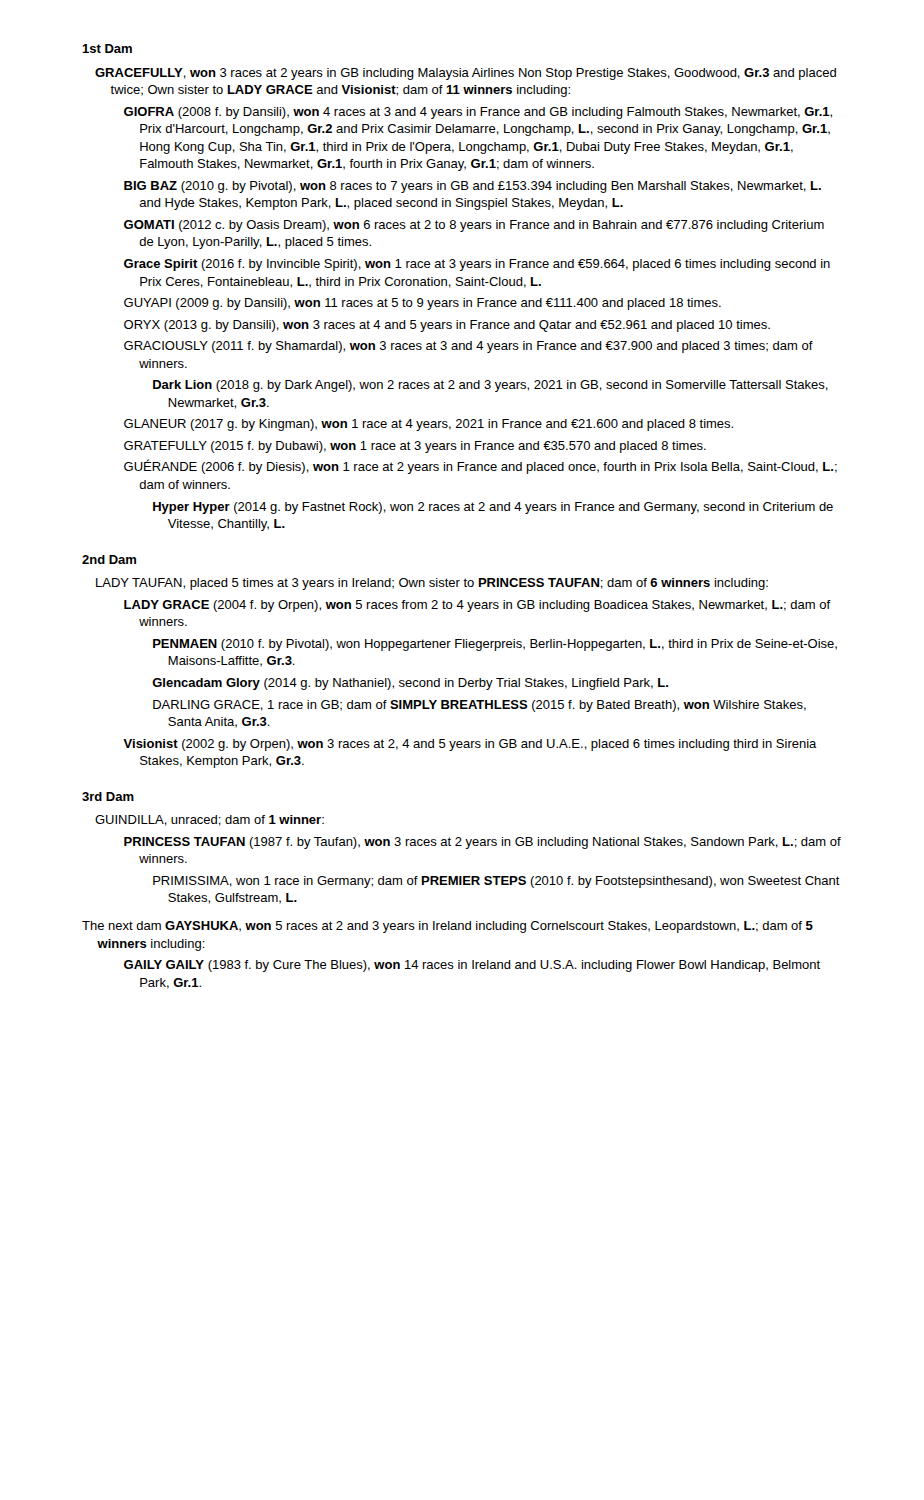1st Dam
GRACEFULLY, won 3 races at 2 years in GB including Malaysia Airlines Non Stop Prestige Stakes, Goodwood, Gr.3 and placed twice; Own sister to LADY GRACE and Visionist; dam of 11 winners including:
GIOFRA (2008 f. by Dansili), won 4 races at 3 and 4 years in France and GB including Falmouth Stakes, Newmarket, Gr.1, Prix d'Harcourt, Longchamp, Gr.2 and Prix Casimir Delamarre, Longchamp, L., second in Prix Ganay, Longchamp, Gr.1, Hong Kong Cup, Sha Tin, Gr.1, third in Prix de l'Opera, Longchamp, Gr.1, Dubai Duty Free Stakes, Meydan, Gr.1, Falmouth Stakes, Newmarket, Gr.1, fourth in Prix Ganay, Gr.1; dam of winners.
BIG BAZ (2010 g. by Pivotal), won 8 races to 7 years in GB and £153.394 including Ben Marshall Stakes, Newmarket, L. and Hyde Stakes, Kempton Park, L., placed second in Singspiel Stakes, Meydan, L.
GOMATI (2012 c. by Oasis Dream), won 6 races at 2 to 8 years in France and in Bahrain and €77.876 including Criterium de Lyon, Lyon-Parilly, L., placed 5 times.
Grace Spirit (2016 f. by Invincible Spirit), won 1 race at 3 years in France and €59.664, placed 6 times including second in Prix Ceres, Fontainebleau, L., third in Prix Coronation, Saint-Cloud, L.
GUYAPI (2009 g. by Dansili), won 11 races at 5 to 9 years in France and €111.400 and placed 18 times.
ORYX (2013 g. by Dansili), won 3 races at 4 and 5 years in France and Qatar and €52.961 and placed 10 times.
GRACIOUSLY (2011 f. by Shamardal), won 3 races at 3 and 4 years in France and €37.900 and placed 3 times; dam of winners.
Dark Lion (2018 g. by Dark Angel), won 2 races at 2 and 3 years, 2021 in GB, second in Somerville Tattersall Stakes, Newmarket, Gr.3.
GLANEUR (2017 g. by Kingman), won 1 race at 4 years, 2021 in France and €21.600 and placed 8 times.
GRATEFULLY (2015 f. by Dubawi), won 1 race at 3 years in France and €35.570 and placed 8 times.
GUÉRANDE (2006 f. by Diesis), won 1 race at 2 years in France and placed once, fourth in Prix Isola Bella, Saint-Cloud, L.; dam of winners.
Hyper Hyper (2014 g. by Fastnet Rock), won 2 races at 2 and 4 years in France and Germany, second in Criterium de Vitesse, Chantilly, L.
2nd Dam
LADY TAUFAN, placed 5 times at 3 years in Ireland; Own sister to PRINCESS TAUFAN; dam of 6 winners including:
LADY GRACE (2004 f. by Orpen), won 5 races from 2 to 4 years in GB including Boadicea Stakes, Newmarket, L.; dam of winners.
PENMAEN (2010 f. by Pivotal), won Hoppegartener Fliegerpreis, Berlin-Hoppegarten, L., third in Prix de Seine-et-Oise, Maisons-Laffitte, Gr.3.
Glencadam Glory (2014 g. by Nathaniel), second in Derby Trial Stakes, Lingfield Park, L.
DARLING GRACE, 1 race in GB; dam of SIMPLY BREATHLESS (2015 f. by Bated Breath), won Wilshire Stakes, Santa Anita, Gr.3.
Visionist (2002 g. by Orpen), won 3 races at 2, 4 and 5 years in GB and U.A.E., placed 6 times including third in Sirenia Stakes, Kempton Park, Gr.3.
3rd Dam
GUINDILLA, unraced; dam of 1 winner:
PRINCESS TAUFAN (1987 f. by Taufan), won 3 races at 2 years in GB including National Stakes, Sandown Park, L.; dam of winners.
PRIMISSIMA, won 1 race in Germany; dam of PREMIER STEPS (2010 f. by Footstepsinthesand), won Sweetest Chant Stakes, Gulfstream, L.
The next dam GAYSHUKA, won 5 races at 2 and 3 years in Ireland including Cornelscourt Stakes, Leopardstown, L.; dam of 5 winners including:
GAILY GAILY (1983 f. by Cure The Blues), won 14 races in Ireland and U.S.A. including Flower Bowl Handicap, Belmont Park, Gr.1.